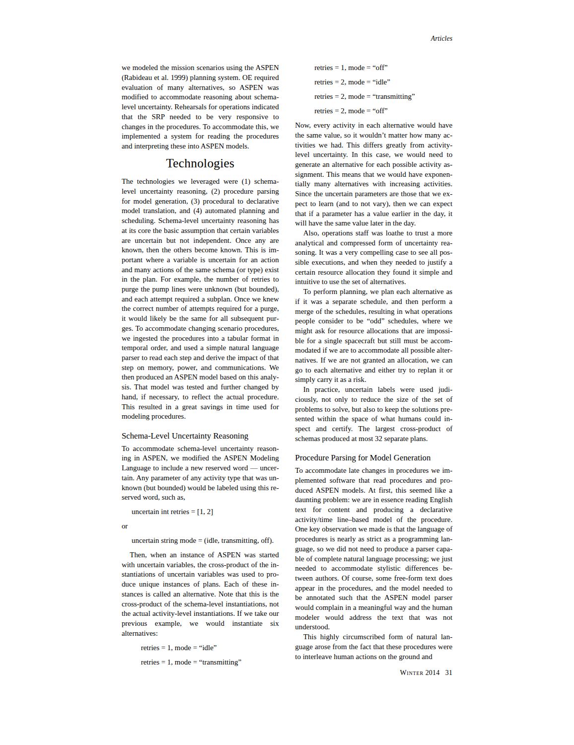Articles
we modeled the mission scenarios using the ASPEN (Rabideau et al. 1999) planning system. OE required evaluation of many alternatives, so ASPEN was modified to accommodate reasoning about schema-level uncertainty. Rehearsals for operations indicated that the SRP needed to be very responsive to changes in the procedures. To accommodate this, we implemented a system for reading the procedures and interpreting these into ASPEN models.
Technologies
The technologies we leveraged were (1) schema-level uncertainty reasoning, (2) procedure parsing for model generation, (3) procedural to declarative model translation, and (4) automated planning and scheduling. Schema-level uncertainty reasoning has at its core the basic assumption that certain variables are uncertain but not independent. Once any are known, then the others become known. This is important where a variable is uncertain for an action and many actions of the same schema (or type) exist in the plan. For example, the number of retries to purge the pump lines were unknown (but bounded), and each attempt required a subplan. Once we knew the correct number of attempts required for a purge, it would likely be the same for all subsequent purges. To accommodate changing scenario procedures, we ingested the procedures into a tabular format in temporal order, and used a simple natural language parser to read each step and derive the impact of that step on memory, power, and communications. We then produced an ASPEN model based on this analysis. That model was tested and further changed by hand, if necessary, to reflect the actual procedure. This resulted in a great savings in time used for modeling procedures.
Schema-Level Uncertainty Reasoning
To accommodate schema-level uncertainty reasoning in ASPEN, we modified the ASPEN Modeling Language to include a new reserved word — uncertain. Any parameter of any activity type that was unknown (but bounded) would be labeled using this reserved word, such as,
uncertain int retries = [1, 2]
or
uncertain string mode = (idle, transmitting, off).
Then, when an instance of ASPEN was started with uncertain variables, the cross-product of the instantiations of uncertain variables was used to produce unique instances of plans. Each of these instances is called an alternative. Note that this is the cross-product of the schema-level instantiations, not the actual activity-level instantiations. If we take our previous example, we would instantiate six alternatives:
retries = 1, mode = “idle”
retries = 1, mode = “transmitting”
retries = 1, mode = “off”
retries = 2, mode = “idle”
retries = 2, mode = “transmitting”
retries = 2, mode = “off”
Now, every activity in each alternative would have the same value, so it wouldn’t matter how many activities we had. This differs greatly from activity-level uncertainty. In this case, we would need to generate an alternative for each possible activity assignment. This means that we would have exponentially many alternatives with increasing activities. Since the uncertain parameters are those that we expect to learn (and to not vary), then we can expect that if a parameter has a value earlier in the day, it will have the same value later in the day.
Also, operations staff was loathe to trust a more analytical and compressed form of uncertainty reasoning. It was a very compelling case to see all possible executions, and when they needed to justify a certain resource allocation they found it simple and intuitive to use the set of alternatives.
To perform planning, we plan each alternative as if it was a separate schedule, and then perform a merge of the schedules, resulting in what operations people consider to be “odd” schedules, where we might ask for resource allocations that are impossible for a single spacecraft but still must be accommodated if we are to accommodate all possible alternatives. If we are not granted an allocation, we can go to each alternative and either try to replan it or simply carry it as a risk.
In practice, uncertain labels were used judiciously, not only to reduce the size of the set of problems to solve, but also to keep the solutions presented within the space of what humans could inspect and certify. The largest cross-product of schemas produced at most 32 separate plans.
Procedure Parsing for Model Generation
To accommodate late changes in procedures we implemented software that read procedures and produced ASPEN models. At first, this seemed like a daunting problem: we are in essence reading English text for content and producing a declarative activity/time line–based model of the procedure. One key observation we made is that the language of procedures is nearly as strict as a programming language, so we did not need to produce a parser capable of complete natural language processing; we just needed to accommodate stylistic differences between authors. Of course, some free-form text does appear in the procedures, and the model needed to be annotated such that the ASPEN model parser would complain in a meaningful way and the human modeler would address the text that was not understood.
This highly circumscribed form of natural language arose from the fact that these procedures were to interleave human actions on the ground and
Winter 2014 31